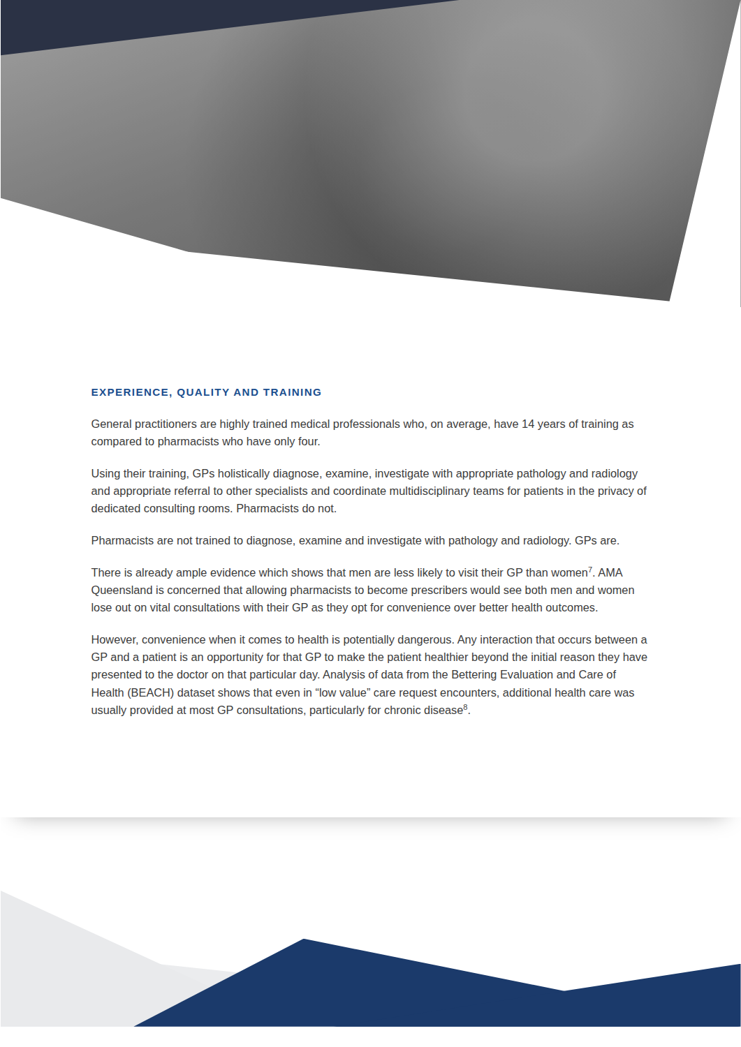Experience, Quality and Training
General practitioners are highly trained medical professionals who, on average, have 14 years of training as compared to pharmacists who have only four.
Using their training, GPs holistically diagnose, examine, investigate with appropriate pathology and radiology and appropriate referral to other specialists and coordinate multidisciplinary teams for patients in the privacy of dedicated consulting rooms. Pharmacists do not.
Pharmacists are not trained to diagnose, examine and investigate with pathology and radiology. GPs are.
There is already ample evidence which shows that men are less likely to visit their GP than women7. AMA Queensland is concerned that allowing pharmacists to become prescribers would see both men and women lose out on vital consultations with their GP as they opt for convenience over better health outcomes.
However, convenience when it comes to health is potentially dangerous. Any interaction that occurs between a GP and a patient is an opportunity for that GP to make the patient healthier beyond the initial reason they have presented to the doctor on that particular day. Analysis of data from the Bettering Evaluation and Care of Health (BEACH) dataset shows that even in “low value” care request encounters, additional health care was usually provided at most GP consultations, particularly for chronic disease8.